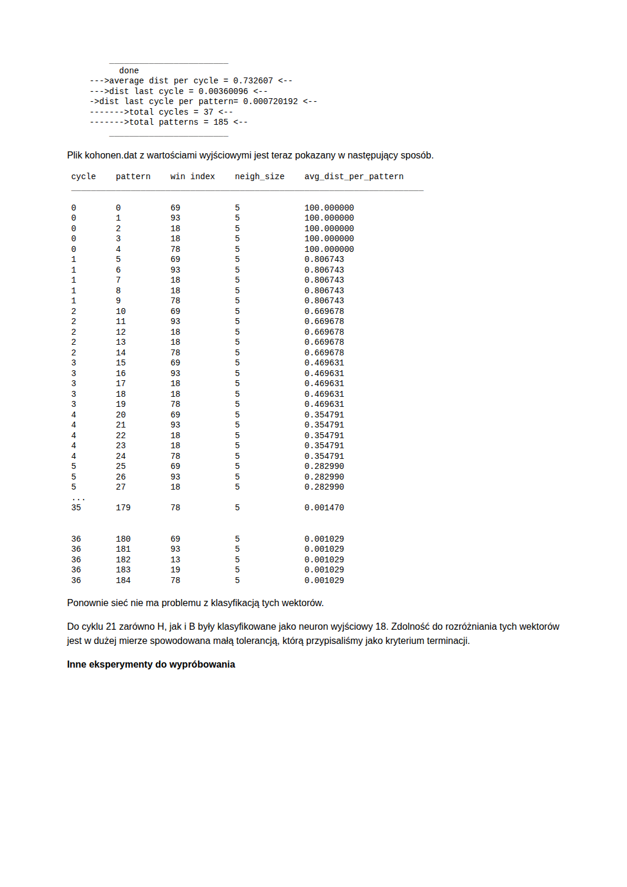________________________
        done
  --->average dist per cycle = 0.732607 <--
  --->dist last cycle = 0.00360096 <--
  ->dist last cycle per pattern= 0.000720192 <--
  ------->total cycles = 37 <--
  ------->total patterns = 185 <--
      ________________________
Plik kohonen.dat z wartościami wyjściowymi jest teraz pokazany w następujący sposób.
cycle    pattern    win index    neigh_size    avg_dist_per_pattern
_______________________________________________________________________

0        0          69           5             100.000000
0        1          93           5             100.000000
0        2          18           5             100.000000
0        3          18           5             100.000000
0        4          78           5             100.000000
1        5          69           5             0.806743
1        6          93           5             0.806743
1        7          18           5             0.806743
1        8          18           5             0.806743
1        9          78           5             0.806743
2        10         69           5             0.669678
2        11         93           5             0.669678
2        12         18           5             0.669678
2        13         18           5             0.669678
2        14         78           5             0.669678
3        15         69           5             0.469631
3        16         93           5             0.469631
3        17         18           5             0.469631
3        18         18           5             0.469631
3        19         78           5             0.469631
4        20         69           5             0.354791
4        21         93           5             0.354791
4        22         18           5             0.354791
4        23         18           5             0.354791
4        24         78           5             0.354791
5        25         69           5             0.282990
5        26         93           5             0.282990
5        27         18           5             0.282990
...
35       179        78           5             0.001470


36       180        69           5             0.001029
36       181        93           5             0.001029
36       182        13           5             0.001029
36       183        19           5             0.001029
36       184        78           5             0.001029
Ponownie sieć nie ma problemu z klasyfikacją tych wektorów.
Do cyklu 21 zarówno H, jak i B były klasyfikowane jako neuron wyjściowy 18. Zdolność do rozróżniania tych wektorów jest w dużej mierze spowodowana małą tolerancją, którą przypisaliśmy jako kryterium terminacji.
Inne eksperymenty do wypróbowania